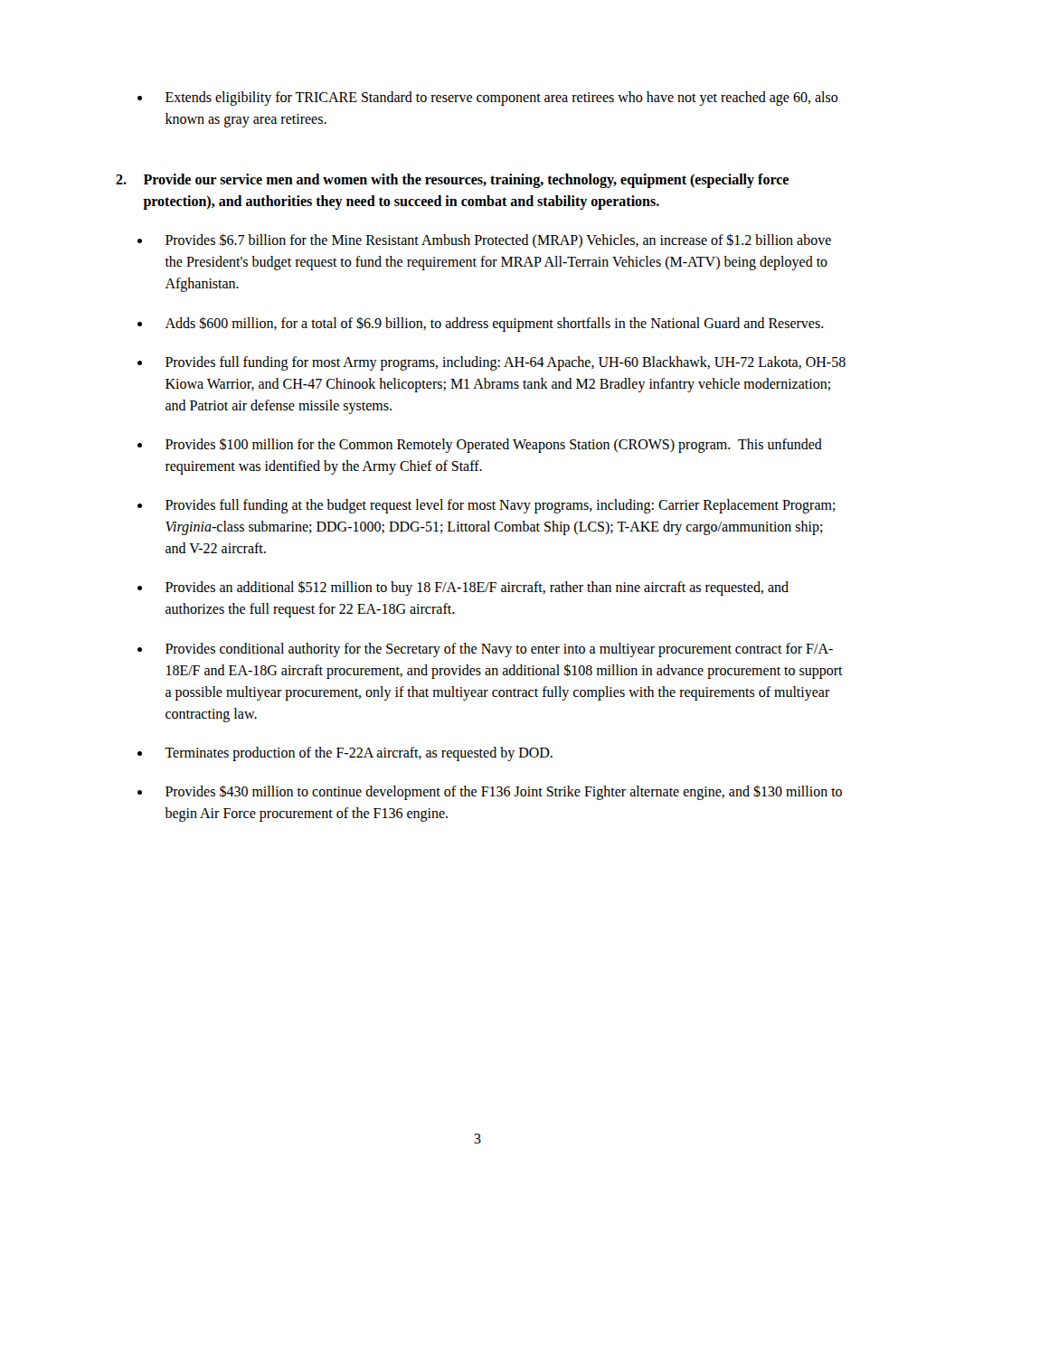Extends eligibility for TRICARE Standard to reserve component area retirees who have not yet reached age 60, also known as gray area retirees.
Provide our service men and women with the resources, training, technology, equipment (especially force protection), and authorities they need to succeed in combat and stability operations.
Provides $6.7 billion for the Mine Resistant Ambush Protected (MRAP) Vehicles, an increase of $1.2 billion above the President's budget request to fund the requirement for MRAP All-Terrain Vehicles (M-ATV) being deployed to Afghanistan.
Adds $600 million, for a total of $6.9 billion, to address equipment shortfalls in the National Guard and Reserves.
Provides full funding for most Army programs, including: AH-64 Apache, UH-60 Blackhawk, UH-72 Lakota, OH-58 Kiowa Warrior, and CH-47 Chinook helicopters; M1 Abrams tank and M2 Bradley infantry vehicle modernization; and Patriot air defense missile systems.
Provides $100 million for the Common Remotely Operated Weapons Station (CROWS) program. This unfunded requirement was identified by the Army Chief of Staff.
Provides full funding at the budget request level for most Navy programs, including: Carrier Replacement Program; Virginia-class submarine; DDG-1000; DDG-51; Littoral Combat Ship (LCS); T-AKE dry cargo/ammunition ship; and V-22 aircraft.
Provides an additional $512 million to buy 18 F/A-18E/F aircraft, rather than nine aircraft as requested, and authorizes the full request for 22 EA-18G aircraft.
Provides conditional authority for the Secretary of the Navy to enter into a multiyear procurement contract for F/A-18E/F and EA-18G aircraft procurement, and provides an additional $108 million in advance procurement to support a possible multiyear procurement, only if that multiyear contract fully complies with the requirements of multiyear contracting law.
Terminates production of the F-22A aircraft, as requested by DOD.
Provides $430 million to continue development of the F136 Joint Strike Fighter alternate engine, and $130 million to begin Air Force procurement of the F136 engine.
3